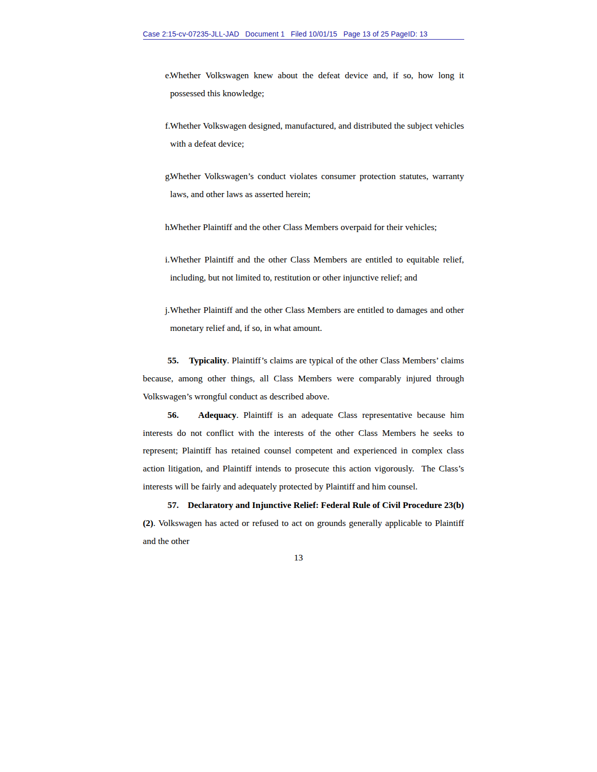Case 2:15-cv-07235-JLL-JAD Document 1 Filed 10/01/15 Page 13 of 25 PageID: 13
e.
Whether Volkswagen knew about the defeat device and, if so, how long it possessed this knowledge;
f.
Whether Volkswagen designed, manufactured, and distributed the subject vehicles with a defeat device;
g.
Whether Volkswagen’s conduct violates consumer protection statutes, warranty laws, and other laws as asserted herein;
h.
Whether Plaintiff and the other Class Members overpaid for their vehicles;
i.
Whether Plaintiff and the other Class Members are entitled to equitable relief, including, but not limited to, restitution or other injunctive relief; and
j.
Whether Plaintiff and the other Class Members are entitled to damages and other monetary relief and, if so, in what amount.
55. Typicality. Plaintiff’s claims are typical of the other Class Members’ claims because, among other things, all Class Members were comparably injured through Volkswagen’s wrongful conduct as described above.
56. Adequacy. Plaintiff is an adequate Class representative because him interests do not conflict with the interests of the other Class Members he seeks to represent; Plaintiff has retained counsel competent and experienced in complex class action litigation, and Plaintiff intends to prosecute this action vigorously. The Class’s interests will be fairly and adequately protected by Plaintiff and him counsel.
57. Declaratory and Injunctive Relief: Federal Rule of Civil Procedure 23(b)(2). Volkswagen has acted or refused to act on grounds generally applicable to Plaintiff and the other
13